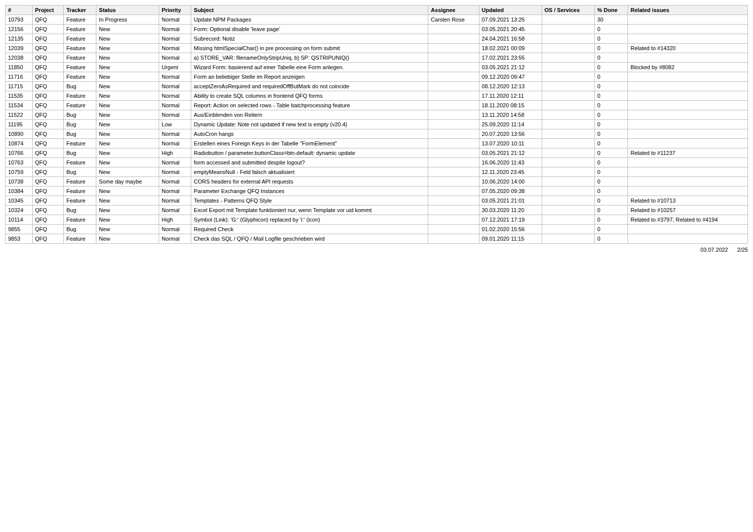| # | Project | Tracker | Status | Priority | Subject | Assignee | Updated | OS / Services | % Done | Related issues |
| --- | --- | --- | --- | --- | --- | --- | --- | --- | --- | --- |
| 10793 | QFQ | Feature | In Progress | Normal | Update NPM Packages | Carsten Rose | 07.09.2021 13:25 | | 30 | |
| 12156 | QFQ | Feature | New | Normal | Form: Optional disable 'leave page' | | 03.05.2021 20:45 | | 0 | |
| 12135 | QFQ | Feature | New | Normal | Subrecord: Notiz | | 24.04.2021 16:58 | | 0 | |
| 12039 | QFQ | Feature | New | Normal | Missing htmlSpecialChar() in pre processing on form submit | | 18.02.2021 00:09 | | 0 | Related to #14320 |
| 12038 | QFQ | Feature | New | Normal | a) STORE_VAR: filenameOnlyStripUniq, b) SP: QSTRIPUNIQ() | | 17.02.2021 23:55 | | 0 | |
| 11850 | QFQ | Feature | New | Urgent | Wizard Form: basierend auf einer Tabelle eine Form anlegen. | | 03.05.2021 21:12 | | 0 | Blocked by #8082 |
| 11716 | QFQ | Feature | New | Normal | Form an beliebiger Stelle im Report anzeigen | | 09.12.2020 09:47 | | 0 | |
| 11715 | QFQ | Bug | New | Normal | acceptZeroAsRequired and requiredOffButMark do not coincide | | 08.12.2020 12:13 | | 0 | |
| 11535 | QFQ | Feature | New | Normal | Ability to create SQL columns in frontend QFQ forms | | 17.11.2020 12:11 | | 0 | |
| 11534 | QFQ | Feature | New | Normal | Report: Action on selected rows - Table batchprocessing feature | | 18.11.2020 08:15 | | 0 | |
| 11522 | QFQ | Bug | New | Normal | Aus/Einblenden von Reitern | | 13.11.2020 14:58 | | 0 | |
| 11195 | QFQ | Bug | New | Low | Dynamic Update: Note not updated if new text is empty (v20.4) | | 25.09.2020 11:14 | | 0 | |
| 10890 | QFQ | Bug | New | Normal | AutoCron hangs | | 20.07.2020 13:56 | | 0 | |
| 10874 | QFQ | Feature | New | Normal | Erstellen eines Foreign Keys in der Tabelle "FormElement" | | 13.07.2020 10:11 | | 0 | |
| 10766 | QFQ | Bug | New | High | Radiobutton / parameter.buttonClass=btn-default: dynamic update | | 03.05.2021 21:12 | | 0 | Related to #11237 |
| 10763 | QFQ | Feature | New | Normal | form accessed and submitted despite logout? | | 16.06.2020 11:43 | | 0 | |
| 10759 | QFQ | Bug | New | Normal | emptyMeansNull - Feld falsch aktualisiert | | 12.11.2020 23:45 | | 0 | |
| 10738 | QFQ | Feature | Some day maybe | Normal | CORS headers for external API requests | | 10.06.2020 14:00 | | 0 | |
| 10384 | QFQ | Feature | New | Normal | Parameter Exchange QFQ Instances | | 07.05.2020 09:38 | | 0 | |
| 10345 | QFQ | Feature | New | Normal | Templates - Patterns QFQ Style | | 03.05.2021 21:01 | | 0 | Related to #10713 |
| 10324 | QFQ | Bug | New | Normal | Excel Export mit Template funktioniert nur, wenn Template vor uid kommt | | 30.03.2020 11:20 | | 0 | Related to #10257 |
| 10114 | QFQ | Feature | New | High | Symbol (Link): 'G:' (Glyphicon) replaced by 'i:' (icon) | | 07.12.2021 17:19 | | 0 | Related to #3797, Related to #4194 |
| 9855 | QFQ | Bug | New | Normal | Required Check | | 01.02.2020 15:56 | | 0 | |
| 9853 | QFQ | Feature | New | Normal | Check das SQL / QFQ / Mail Logfile geschrieben wird | | 09.01.2020 11:15 | | 0 | |
03.07.2022 2/25